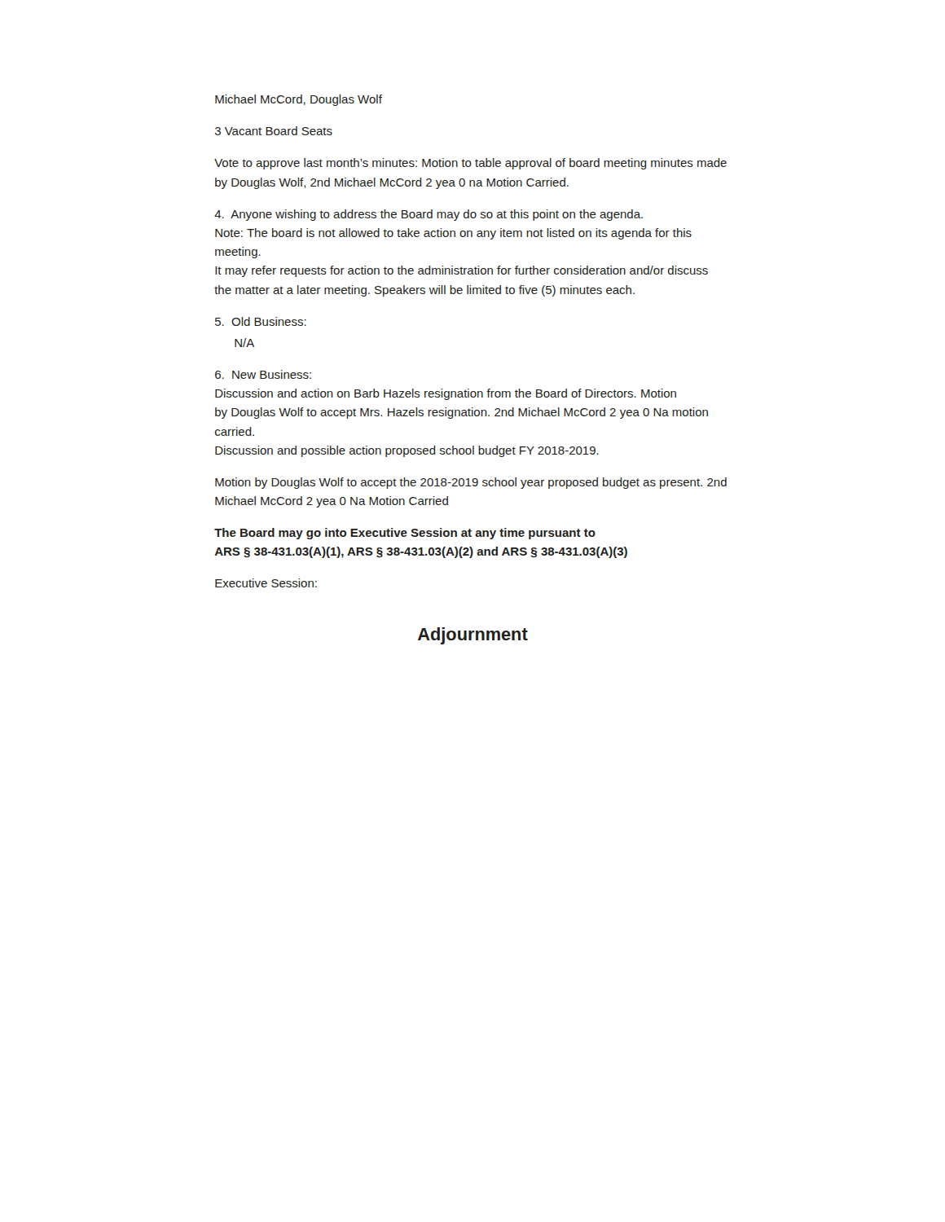Michael McCord, Douglas Wolf
3 Vacant Board Seats
Vote to approve last month’s minutes: Motion to table approval of board meeting minutes made by Douglas Wolf, 2nd Michael McCord 2 yea 0 na Motion Carried.
4. Anyone wishing to address the Board may do so at this point on the agenda.
Note: The board is not allowed to take action on any item not listed on its agenda for this meeting.
It may refer requests for action to the administration for further consideration and/or discuss
the matter at a later meeting. Speakers will be limited to five (5) minutes each.
5. Old Business:
N/A
6. New Business:
Discussion and action on Barb Hazels resignation from the Board of Directors. Motion
by Douglas Wolf to accept Mrs. Hazels resignation. 2nd Michael McCord 2 yea 0 Na motion carried.
Discussion and possible action proposed school budget FY 2018-2019.
Motion by Douglas Wolf to accept the 2018-2019 school year proposed budget as present. 2nd Michael McCord 2 yea 0 Na Motion Carried
The Board may go into Executive Session at any time pursuant to
ARS § 38-431.03(A)(1), ARS § 38-431.03(A)(2) and ARS § 38-431.03(A)(3)
Executive Session:
Adjournment